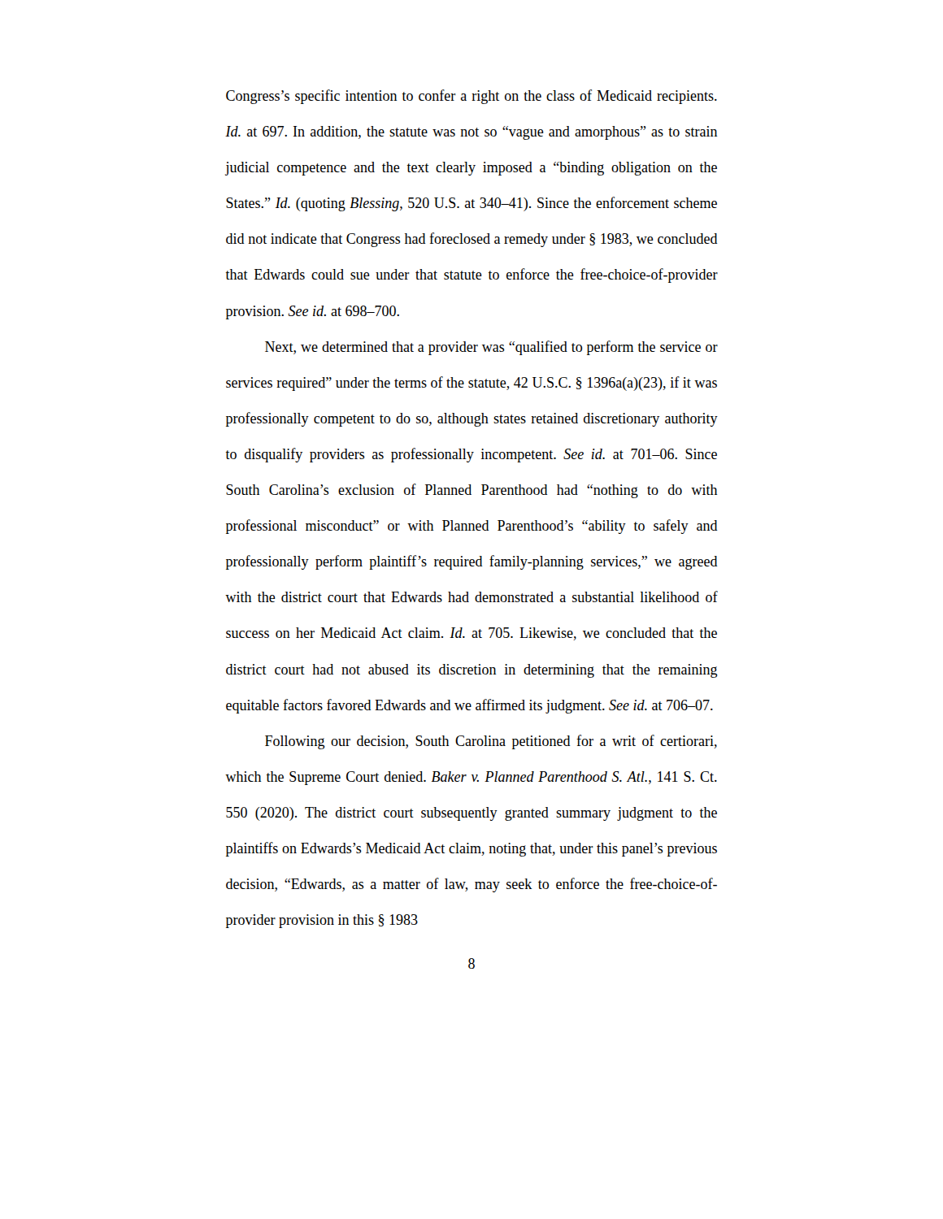Congress’s specific intention to confer a right on the class of Medicaid recipients. Id. at 697. In addition, the statute was not so “vague and amorphous” as to strain judicial competence and the text clearly imposed a “binding obligation on the States.” Id. (quoting Blessing, 520 U.S. at 340–41). Since the enforcement scheme did not indicate that Congress had foreclosed a remedy under § 1983, we concluded that Edwards could sue under that statute to enforce the free-choice-of-provider provision. See id. at 698–700.
Next, we determined that a provider was “qualified to perform the service or services required” under the terms of the statute, 42 U.S.C. § 1396a(a)(23), if it was professionally competent to do so, although states retained discretionary authority to disqualify providers as professionally incompetent. See id. at 701–06. Since South Carolina’s exclusion of Planned Parenthood had “nothing to do with professional misconduct” or with Planned Parenthood’s “ability to safely and professionally perform plaintiff’s required family-planning services,” we agreed with the district court that Edwards had demonstrated a substantial likelihood of success on her Medicaid Act claim. Id. at 705. Likewise, we concluded that the district court had not abused its discretion in determining that the remaining equitable factors favored Edwards and we affirmed its judgment. See id. at 706–07.
Following our decision, South Carolina petitioned for a writ of certiorari, which the Supreme Court denied. Baker v. Planned Parenthood S. Atl., 141 S. Ct. 550 (2020). The district court subsequently granted summary judgment to the plaintiffs on Edwards’s Medicaid Act claim, noting that, under this panel’s previous decision, “Edwards, as a matter of law, may seek to enforce the free-choice-of-provider provision in this § 1983
8